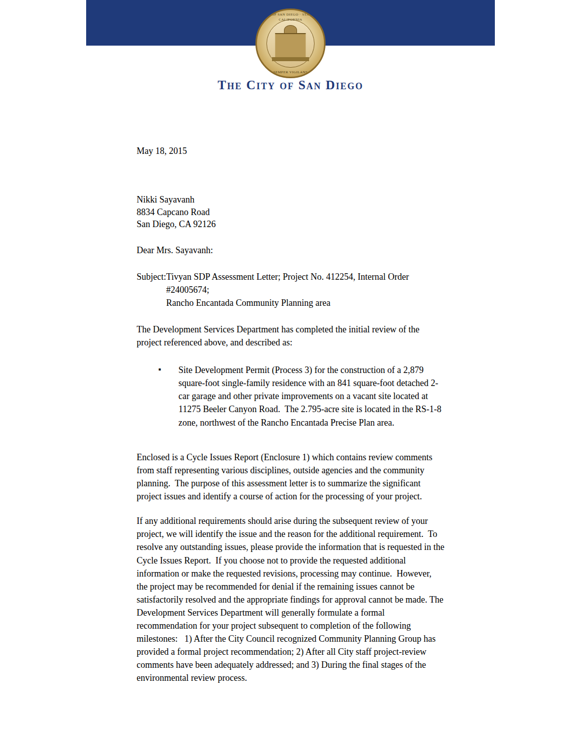CITY OF SAN DIEGO · STATE OF CALIFORNIA SEMPER VIGILANS
The City of San Diego
May 18, 2015
Nikki Sayavanh
8834 Capcano Road
San Diego, CA 92126
Dear Mrs. Sayavanh:
| Subject: | Tivyan SDP Assessment Letter; Project No. 412254, Internal Order #24005674; Rancho Encantada Community Planning area |
The Development Services Department has completed the initial review of the project referenced above, and described as:
Site Development Permit (Process 3) for the construction of a 2,879 square-foot single-family residence with an 841 square-foot detached 2-car garage and other private improvements on a vacant site located at 11275 Beeler Canyon Road. The 2.795-acre site is located in the RS-1-8 zone, northwest of the Rancho Encantada Precise Plan area.
Enclosed is a Cycle Issues Report (Enclosure 1) which contains review comments from staff representing various disciplines, outside agencies and the community planning. The purpose of this assessment letter is to summarize the significant project issues and identify a course of action for the processing of your project.
If any additional requirements should arise during the subsequent review of your project, we will identify the issue and the reason for the additional requirement. To resolve any outstanding issues, please provide the information that is requested in the Cycle Issues Report. If you choose not to provide the requested additional information or make the requested revisions, processing may continue. However, the project may be recommended for denial if the remaining issues cannot be satisfactorily resolved and the appropriate findings for approval cannot be made. The Development Services Department will generally formulate a formal recommendation for your project subsequent to completion of the following milestones: 1) After the City Council recognized Community Planning Group has provided a formal project recommendation; 2) After all City staff project-review comments have been adequately addressed; and 3) During the final stages of the environmental review process.